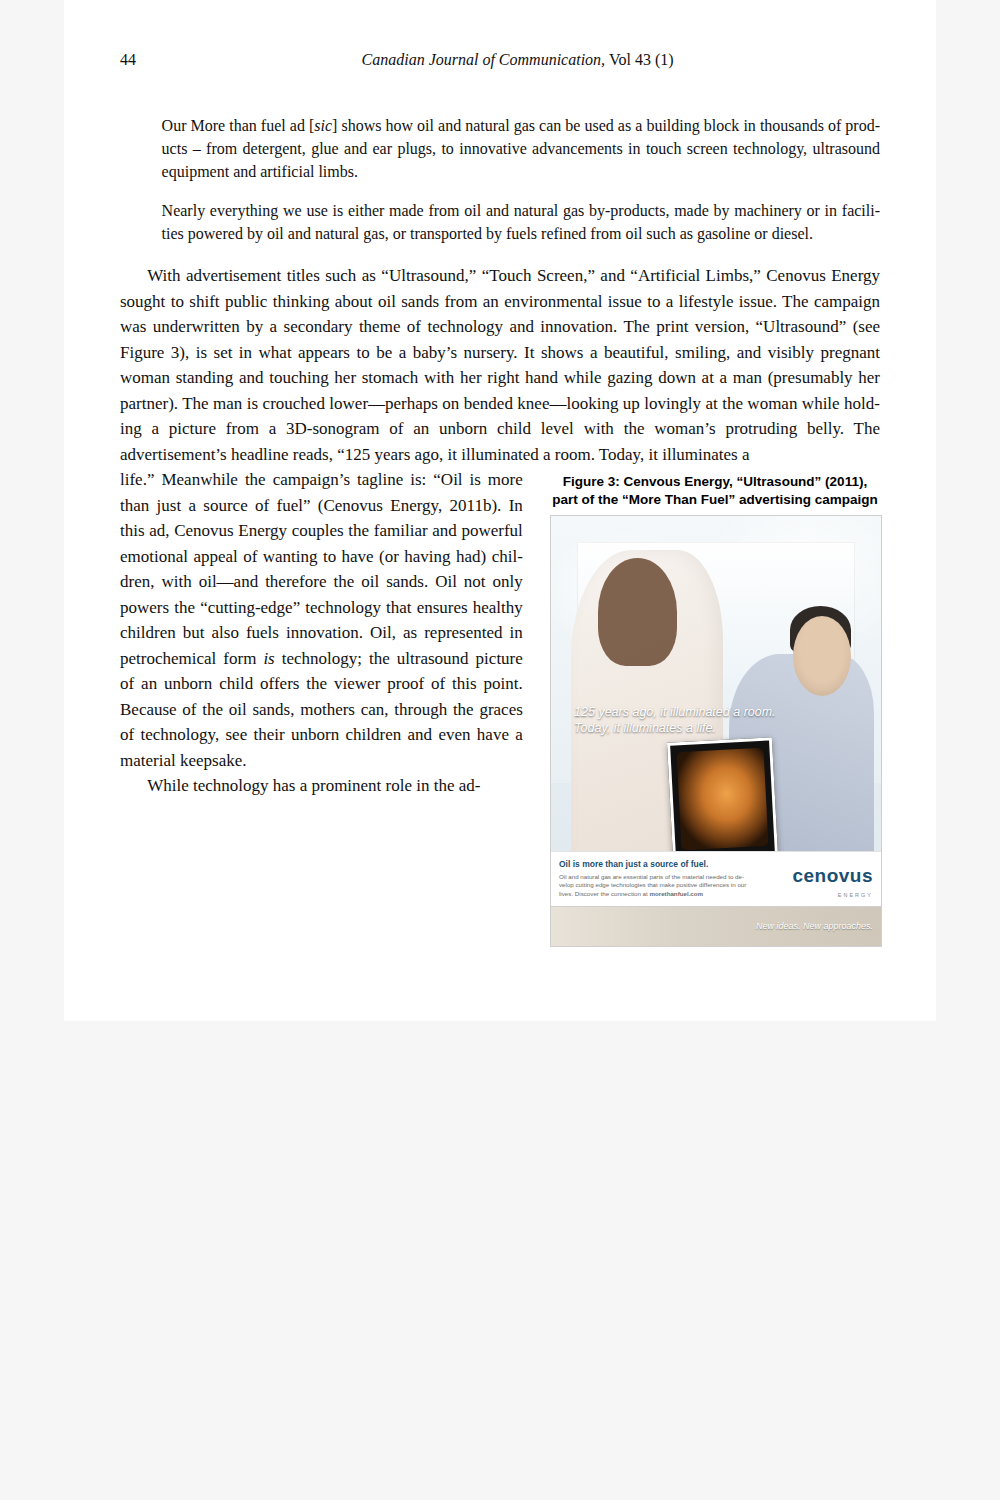44
Canadian Journal of Communication, Vol 43 (1)
Our More than fuel ad [sic] shows how oil and natural gas can be used as a building block in thousands of products – from detergent, glue and ear plugs, to innovative advancements in touch screen technology, ultrasound equipment and artificial limbs.
Nearly everything we use is either made from oil and natural gas by-products, made by machinery or in facilities powered by oil and natural gas, or transported by fuels refined from oil such as gasoline or diesel.
With advertisement titles such as “Ultrasound,” “Touch Screen,” and “Artificial Limbs,” Cenovus Energy sought to shift public thinking about oil sands from an environmental issue to a lifestyle issue. The campaign was underwritten by a secondary theme of technology and innovation. The print version, “Ultrasound” (see Figure 3), is set in what appears to be a baby’s nursery. It shows a beautiful, smiling, and visibly pregnant woman standing and touching her stomach with her right hand while gazing down at a man (presumably her partner). The man is crouched lower—perhaps on bended knee—looking up lovingly at the woman while holding a picture from a 3D-sonogram of an unborn child level with the woman’s protruding belly. The advertisement’s headline reads, “125 years ago, it illuminated a room. Today, it illuminates a
Figure 3: Cenvous Energy, “Ultrasound” (2011), part of the “More Than Fuel” advertising campaign
125 years ago, it illuminated a room.
Today, it illuminates a life.
Oil is more than just a source of fuel.
Oil and natural gas are essential parts of the material needed to develop cutting edge technologies that make positive differences in our lives. Discover the connection at morethanfuel.com
cenovus
energy
New ideas. New approaches.
life.” Meanwhile the campaign’s tagline is: “Oil is more than just a source of fuel” (Cenovus Energy, 2011b). In this ad, Cenovus Energy couples the familiar and powerful emotional appeal of wanting to have (or having had) children, with oil—and therefore the oil sands. Oil not only powers the “cutting-edge” technology that ensures healthy children but also fuels innovation. Oil, as represented in petrochemical form is technology; the ultrasound picture of an unborn child offers the viewer proof of this point. Because of the oil sands, mothers can, through the graces of technology, see their unborn children and even have a material keepsake.
While technology has a prominent role in the ad-